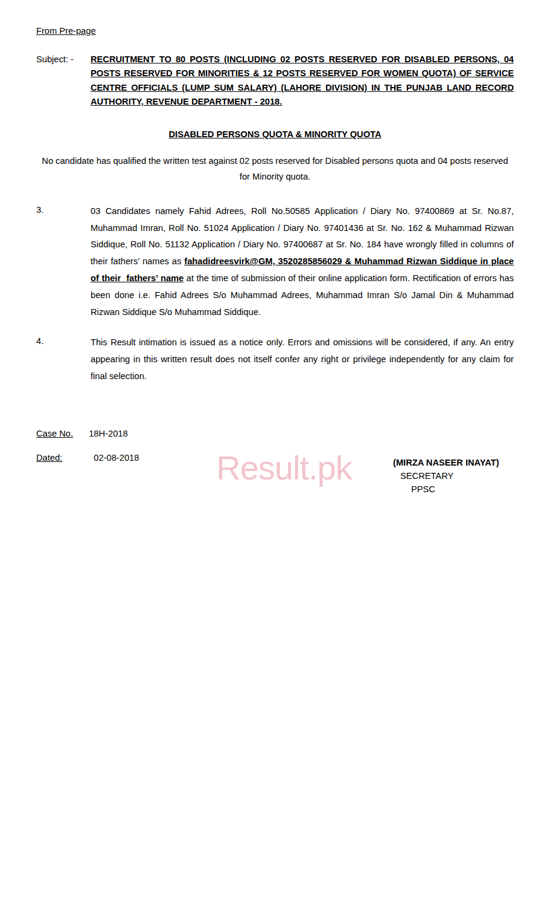From Pre-page
Subject: -
Recruitment to 80 posts (including 02 posts reserved for disabled persons, 04 posts reserved for minorities & 12 posts reserved for women quota) of Service Centre Officials (Lump Sum Salary) (Lahore Division) in the Punjab Land Record Authority, Revenue Department - 2018.
DISABLED PERSONS QUOTA & MINORITY QUOTA
No candidate has qualified the written test against 02 posts reserved for Disabled persons quota and 04 posts reserved for Minority quota.
3.
03 Candidates namely Fahid Adrees, Roll No.50585 Application / Diary No. 97400869 at Sr. No.87, Muhammad Imran, Roll No. 51024 Application / Diary No. 97401436 at Sr. No. 162 & Muhammad Rizwan Siddique, Roll No. 51132 Application / Diary No. 97400687 at Sr. No. 184 have wrongly filled in columns of their fathers’ names as fahadidreesvirk@GM, 3520285856029 & Muhammad Rizwan Siddique in place of their fathers’ name at the time of submission of their online application form. Rectification of errors has been done i.e. Fahid Adrees S/o Muhammad Adrees, Muhammad Imran S/o Jamal Din & Muhammad Rizwan Siddique S/o Muhammad Siddique.
4.
This Result intimation is issued as a notice only. Errors and omissions will be considered, if any. An entry appearing in this written result does not itself confer any right or privilege independently for any claim for final selection.
Case No. 18H-2018
Dated: 02-08-2018
Result.pk
(MIRZA NASEER INAYAT)
SECRETARY
PPSC